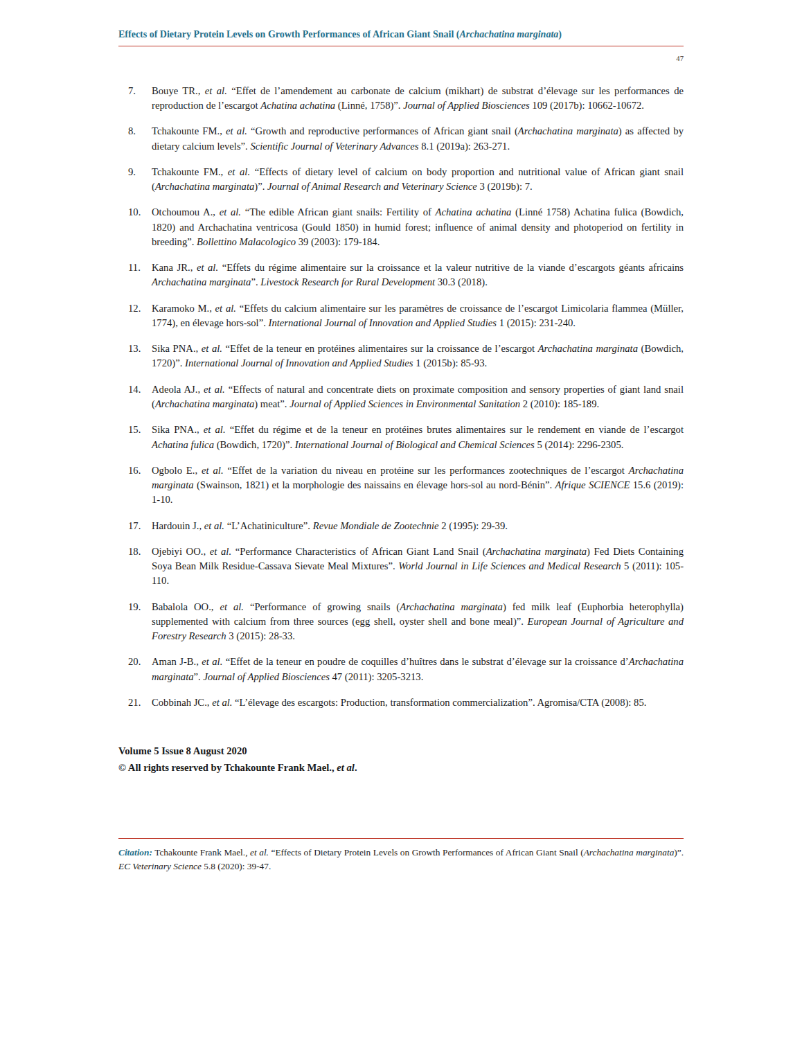Effects of Dietary Protein Levels on Growth Performances of African Giant Snail (Archachatina marginata)
47
Bouye TR., et al. “Effet de l’amendement au carbonate de calcium (mikhart) de substrat d’élevage sur les performances de reproduction de l’escargot Achatina achatina (Linné, 1758)”. Journal of Applied Biosciences 109 (2017b): 10662-10672.
Tchakounte FM., et al. “Growth and reproductive performances of African giant snail (Archachatina marginata) as affected by dietary calcium levels”. Scientific Journal of Veterinary Advances 8.1 (2019a): 263-271.
Tchakounte FM., et al. “Effects of dietary level of calcium on body proportion and nutritional value of African giant snail (Archachatina marginata)”. Journal of Animal Research and Veterinary Science 3 (2019b): 7.
Otchoumou A., et al. “The edible African giant snails: Fertility of Achatina achatina (Linné 1758) Achatina fulica (Bowdich, 1820) and Archachatina ventricosa (Gould 1850) in humid forest; influence of animal density and photoperiod on fertility in breeding”. Bollettino Malacologico 39 (2003): 179-184.
Kana JR., et al. “Effets du régime alimentaire sur la croissance et la valeur nutritive de la viande d’escargots géants africains Archachatina marginata”. Livestock Research for Rural Development 30.3 (2018).
Karamoko M., et al. “Effets du calcium alimentaire sur les paramètres de croissance de l’escargot Limicolaria flammea (Müller, 1774), en élevage hors-sol”. International Journal of Innovation and Applied Studies 1 (2015): 231-240.
Sika PNA., et al. “Effet de la teneur en protéines alimentaires sur la croissance de l’escargot Archachatina marginata (Bowdich, 1720)”. International Journal of Innovation and Applied Studies 1 (2015b): 85-93.
Adeola AJ., et al. “Effects of natural and concentrate diets on proximate composition and sensory properties of giant land snail (Archachatina marginata) meat”. Journal of Applied Sciences in Environmental Sanitation 2 (2010): 185-189.
Sika PNA., et al. “Effet du régime et de la teneur en protéines brutes alimentaires sur le rendement en viande de l’escargot Achatina fulica (Bowdich, 1720)”. International Journal of Biological and Chemical Sciences 5 (2014): 2296-2305.
Ogbolo E., et al. “Effet de la variation du niveau en protéine sur les performances zootechniques de l’escargot Archachatina marginata (Swainson, 1821) et la morphologie des naissains en élevage hors-sol au nord-Bénin”. Afrique SCIENCE 15.6 (2019): 1-10.
Hardouin J., et al. “L’Achatiniculture”. Revue Mondiale de Zootechnie 2 (1995): 29-39.
Ojebiyi OO., et al. “Performance Characteristics of African Giant Land Snail (Archachatina marginata) Fed Diets Containing Soya Bean Milk Residue-Cassava Sievate Meal Mixtures”. World Journal in Life Sciences and Medical Research 5 (2011): 105-110.
Babalola OO., et al. “Performance of growing snails (Archachatina marginata) fed milk leaf (Euphorbia heterophylla) supplemented with calcium from three sources (egg shell, oyster shell and bone meal)”. European Journal of Agriculture and Forestry Research 3 (2015): 28-33.
Aman J-B., et al. “Effet de la teneur en poudre de coquilles d’huîtres dans le substrat d’élevage sur la croissance d’Archachatina marginata”. Journal of Applied Biosciences 47 (2011): 3205-3213.
Cobbinah JC., et al. “L’élevage des escargots: Production, transformation commercialization”. Agromisa/CTA (2008): 85.
Volume 5 Issue 8 August 2020
© All rights reserved by Tchakounte Frank Mael., et al.
Citation: Tchakounte Frank Mael., et al. “Effects of Dietary Protein Levels on Growth Performances of African Giant Snail (Archachatina marginata)”. EC Veterinary Science 5.8 (2020): 39-47.